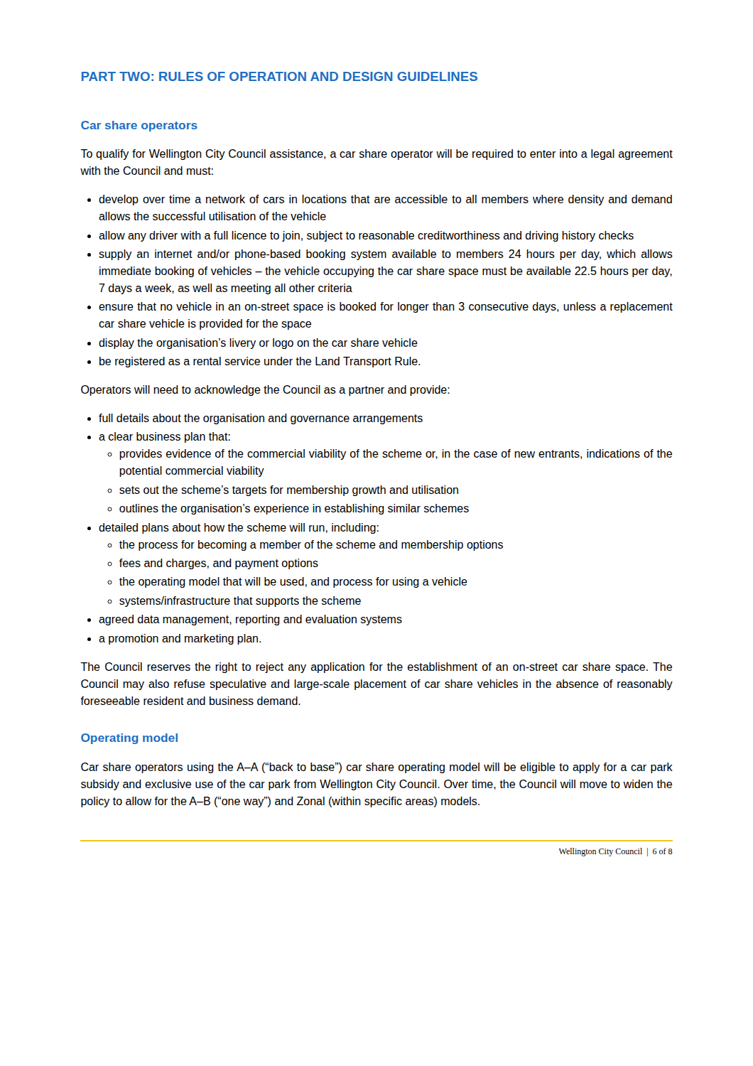PART TWO: RULES OF OPERATION AND DESIGN GUIDELINES
Car share operators
To qualify for Wellington City Council assistance, a car share operator will be required to enter into a legal agreement with the Council and must:
develop over time a network of cars in locations that are accessible to all members where density and demand allows the successful utilisation of the vehicle
allow any driver with a full licence to join, subject to reasonable creditworthiness and driving history checks
supply an internet and/or phone-based booking system available to members 24 hours per day, which allows immediate booking of vehicles – the vehicle occupying the car share space must be available 22.5 hours per day, 7 days a week, as well as meeting all other criteria
ensure that no vehicle in an on-street space is booked for longer than 3 consecutive days, unless a replacement car share vehicle is provided for the space
display the organisation’s livery or logo on the car share vehicle
be registered as a rental service under the Land Transport Rule.
Operators will need to acknowledge the Council as a partner and provide:
full details about the organisation and governance arrangements
a clear business plan that:
provides evidence of the commercial viability of the scheme or, in the case of new entrants, indications of the potential commercial viability
sets out the scheme’s targets for membership growth and utilisation
outlines the organisation’s experience in establishing similar schemes
detailed plans about how the scheme will run, including:
the process for becoming a member of the scheme and membership options
fees and charges, and payment options
the operating model that will be used, and process for using a vehicle
systems/infrastructure that supports the scheme
agreed data management, reporting and evaluation systems
a promotion and marketing plan.
The Council reserves the right to reject any application for the establishment of an on-street car share space. The Council may also refuse speculative and large-scale placement of car share vehicles in the absence of reasonably foreseeable resident and business demand.
Operating model
Car share operators using the A–A (“back to base”) car share operating model will be eligible to apply for a car park subsidy and exclusive use of the car park from Wellington City Council. Over time, the Council will move to widen the policy to allow for the A–B (“one way”) and Zonal (within specific areas) models.
Wellington City Council | 6 of 8